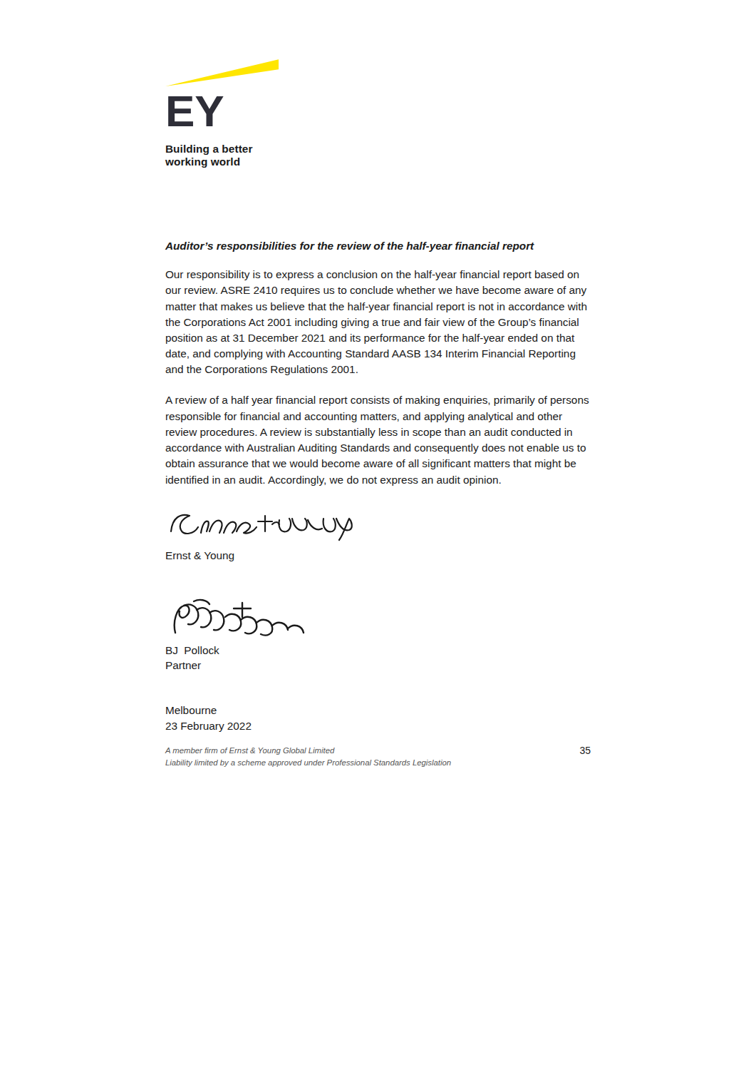EY
Building a better
working world
Auditor’s responsibilities for the review of the half-year financial report
Our responsibility is to express a conclusion on the half-year financial report based on our review. ASRE 2410 requires us to conclude whether we have become aware of any matter that makes us believe that the half-year financial report is not in accordance with the Corporations Act 2001 including giving a true and fair view of the Group’s financial position as at 31 December 2021 and its performance for the half-year ended on that date, and complying with Accounting Standard AASB 134 Interim Financial Reporting and the Corporations Regulations 2001.
A review of a half year financial report consists of making enquiries, primarily of persons responsible for financial and accounting matters, and applying analytical and other review procedures. A review is substantially less in scope than an audit conducted in accordance with Australian Auditing Standards and consequently does not enable us to obtain assurance that we would become aware of all significant matters that might be identified in an audit. Accordingly, we do not express an audit opinion.
Ernst & Young
BJ Pollock
Partner
Melbourne
23 February 2022
A member firm of Ernst & Young Global Limited
Liability limited by a scheme approved under Professional Standards Legislation
35